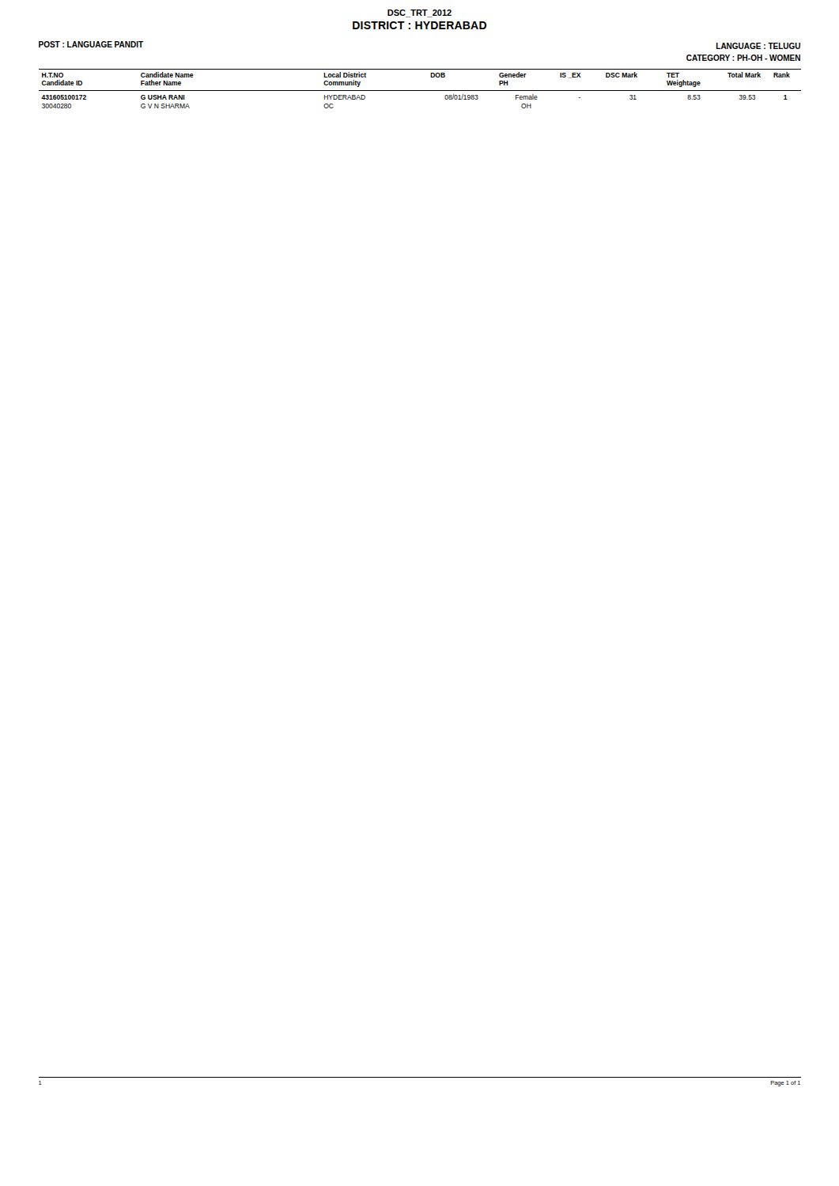DSC_TRT_2012
DISTRICT : HYDERABAD
POST : LANGUAGE PANDIT
LANGUAGE : TELUGU
CATEGORY : PH-OH - WOMEN
| H.T.NO Candidate ID | Candidate Name Father Name | Local District Community | DOB | Geneder PH | IS _EX | DSC Mark | TET Weightage | Total Mark | Rank |
| --- | --- | --- | --- | --- | --- | --- | --- | --- | --- |
| 431605100172 | G USHA RANI | HYDERABAD | 08/01/1983 | Female | - | 31 | 8.53 | 39.53 | 1 |
| 30040280 | G V N SHARMA | OC | | OH | | | | | |
1 Page 1 of 1